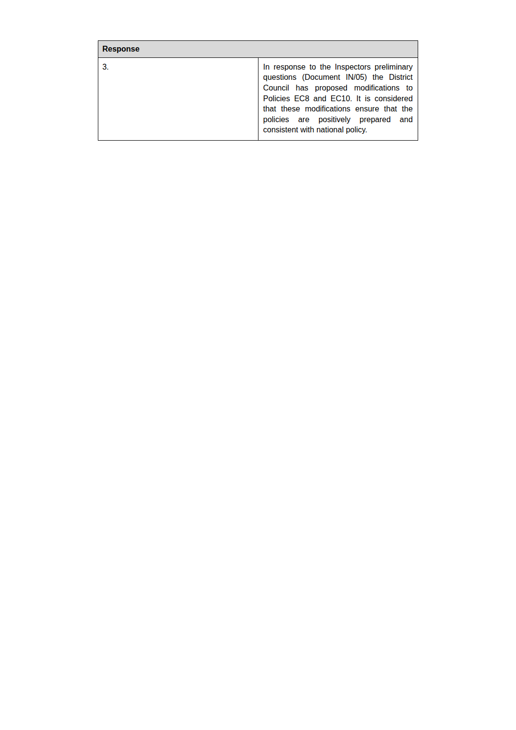| Response |
| --- |
| 3. | In response to the Inspectors preliminary questions (Document IN/05) the District Council has proposed modifications to Policies EC8 and EC10. It is considered that these modifications ensure that the policies are positively prepared and consistent with national policy. |